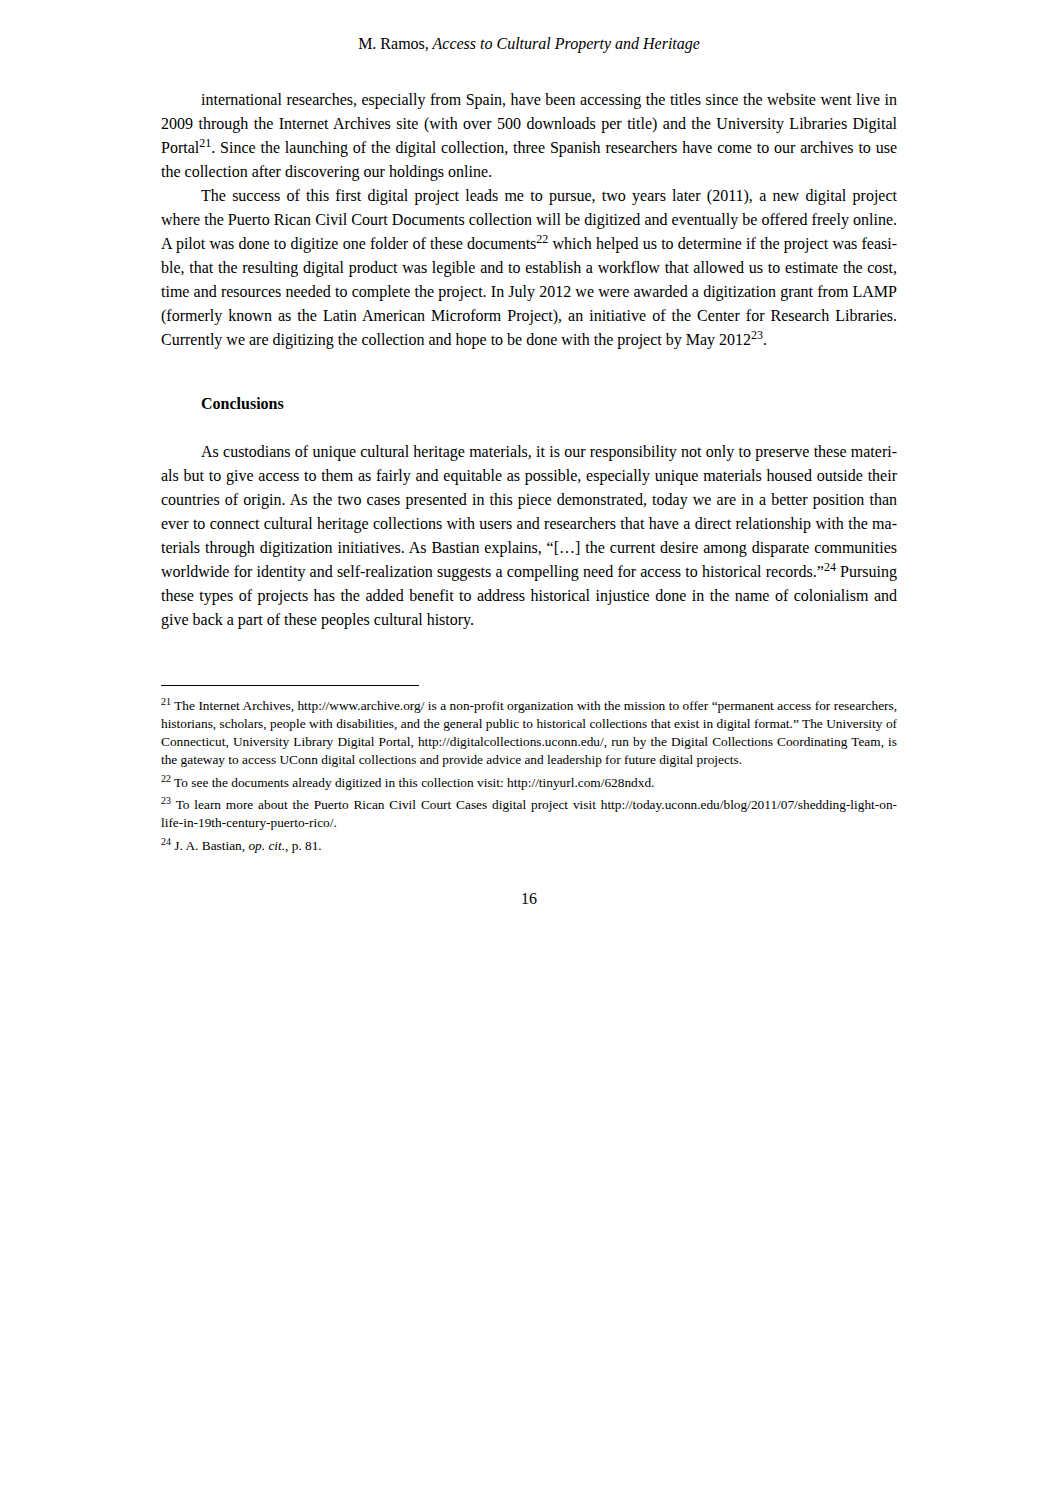M. Ramos, Access to Cultural Property and Heritage
international researches, especially from Spain, have been accessing the titles since the website went live in 2009 through the Internet Archives site (with over 500 downloads per title) and the University Libraries Digital Portal21. Since the launching of the digital collection, three Spanish researchers have come to our archives to use the collection after discovering our holdings online.
The success of this first digital project leads me to pursue, two years later (2011), a new digital project where the Puerto Rican Civil Court Documents collection will be digitized and eventually be offered freely online. A pilot was done to digitize one folder of these documents22 which helped us to determine if the project was feasible, that the resulting digital product was legible and to establish a workflow that allowed us to estimate the cost, time and resources needed to complete the project. In July 2012 we were awarded a digitization grant from LAMP (formerly known as the Latin American Microform Project), an initiative of the Center for Research Libraries. Currently we are digitizing the collection and hope to be done with the project by May 201223.
Conclusions
As custodians of unique cultural heritage materials, it is our responsibility not only to preserve these materials but to give access to them as fairly and equitable as possible, especially unique materials housed outside their countries of origin. As the two cases presented in this piece demonstrated, today we are in a better position than ever to connect cultural heritage collections with users and researchers that have a direct relationship with the materials through digitization initiatives. As Bastian explains, “[…] the current desire among disparate communities worldwide for identity and self-realization suggests a compelling need for access to historical records.”24 Pursuing these types of projects has the added benefit to address historical injustice done in the name of colonialism and give back a part of these peoples cultural history.
21 The Internet Archives, http://www.archive.org/ is a non-profit organization with the mission to offer “permanent access for researchers, historians, scholars, people with disabilities, and the general public to historical collections that exist in digital format.” The University of Connecticut, University Library Digital Portal, http://digitalcollections.uconn.edu/, run by the Digital Collections Coordinating Team, is the gateway to access UConn digital collections and provide advice and leadership for future digital projects.
22 To see the documents already digitized in this collection visit: http://tinyurl.com/628ndxd.
23 To learn more about the Puerto Rican Civil Court Cases digital project visit http://today.uconn.edu/blog/2011/07/shedding-light-on-life-in-19th-century-puerto-rico/.
24 J. A. Bastian, op. cit., p. 81.
16